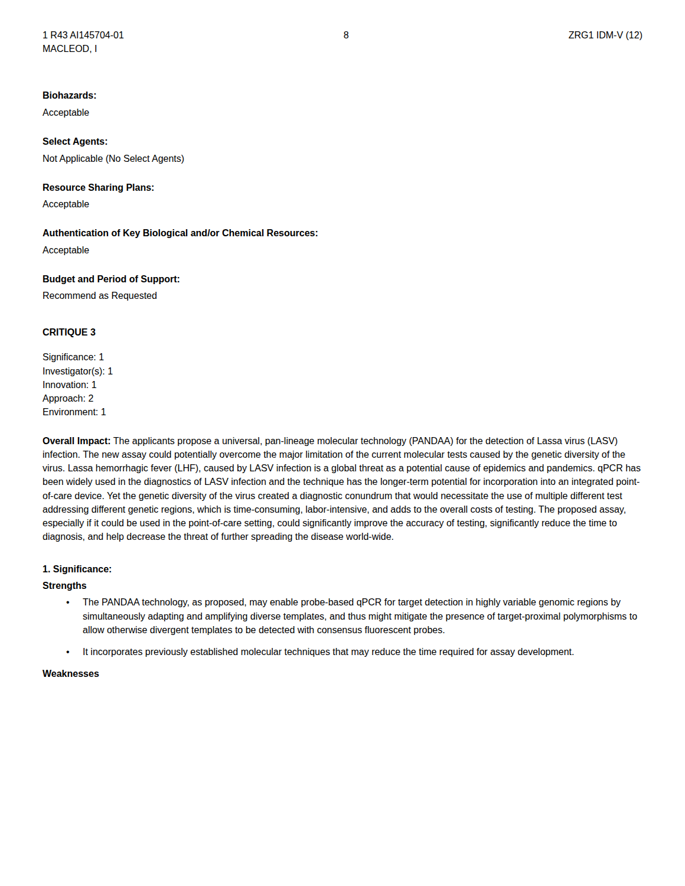1 R43 AI145704-01
MACLEOD, I
8
ZRG1 IDM-V (12)
Biohazards:
Acceptable
Select Agents:
Not Applicable (No Select Agents)
Resource Sharing Plans:
Acceptable
Authentication of Key Biological and/or Chemical Resources:
Acceptable
Budget and Period of Support:
Recommend as Requested
CRITIQUE 3
Significance: 1 Investigator(s): 1 Innovation: 1 Approach: 2 Environment: 1
Overall Impact: The applicants propose a universal, pan-lineage molecular technology (PANDAA) for the detection of Lassa virus (LASV) infection. The new assay could potentially overcome the major limitation of the current molecular tests caused by the genetic diversity of the virus. Lassa hemorrhagic fever (LHF), caused by LASV infection is a global threat as a potential cause of epidemics and pandemics. qPCR has been widely used in the diagnostics of LASV infection and the technique has the longer-term potential for incorporation into an integrated point-of-care device. Yet the genetic diversity of the virus created a diagnostic conundrum that would necessitate the use of multiple different test addressing different genetic regions, which is time-consuming, labor-intensive, and adds to the overall costs of testing. The proposed assay, especially if it could be used in the point-of-care setting, could significantly improve the accuracy of testing, significantly reduce the time to diagnosis, and help decrease the threat of further spreading the disease world-wide.
1. Significance:
Strengths
The PANDAA technology, as proposed, may enable probe-based qPCR for target detection in highly variable genomic regions by simultaneously adapting and amplifying diverse templates, and thus might mitigate the presence of target-proximal polymorphisms to allow otherwise divergent templates to be detected with consensus fluorescent probes.
It incorporates previously established molecular techniques that may reduce the time required for assay development.
Weaknesses